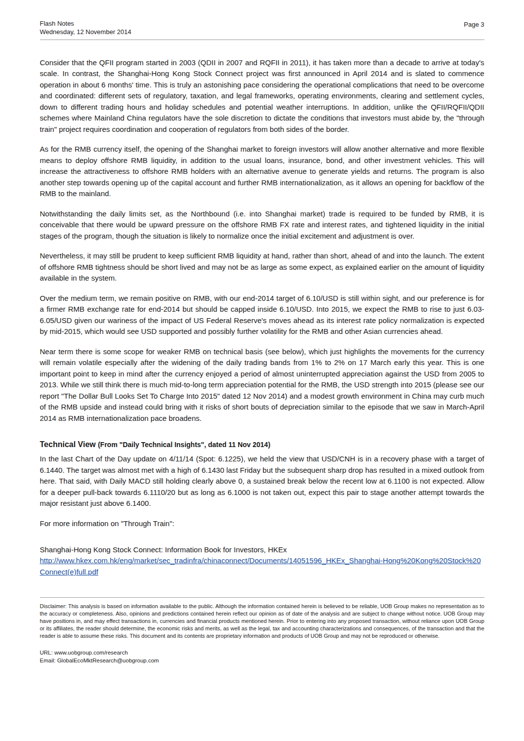Flash Notes
Wednesday, 12 November 2014
Page 3
Consider that the QFII program started in 2003 (QDII in 2007 and RQFII in 2011), it has taken more than a decade to arrive at today's scale. In contrast, the Shanghai-Hong Kong Stock Connect project was first announced in April 2014 and is slated to commence operation in about 6 months' time. This is truly an astonishing pace considering the operational complications that need to be overcome and coordinated: different sets of regulatory, taxation, and legal frameworks, operating environments, clearing and settlement cycles, down to different trading hours and holiday schedules and potential weather interruptions. In addition, unlike the QFII/RQFII/QDII schemes where Mainland China regulators have the sole discretion to dictate the conditions that investors must abide by, the "through train" project requires coordination and cooperation of regulators from both sides of the border.
As for the RMB currency itself, the opening of the Shanghai market to foreign investors will allow another alternative and more flexible means to deploy offshore RMB liquidity, in addition to the usual loans, insurance, bond, and other investment vehicles. This will increase the attractiveness to offshore RMB holders with an alternative avenue to generate yields and returns. The program is also another step towards opening up of the capital account and further RMB internationalization, as it allows an opening for backflow of the RMB to the mainland.
Notwithstanding the daily limits set, as the Northbound (i.e. into Shanghai market) trade is required to be funded by RMB, it is conceivable that there would be upward pressure on the offshore RMB FX rate and interest rates, and tightened liquidity in the initial stages of the program, though the situation is likely to normalize once the initial excitement and adjustment is over.
Nevertheless, it may still be prudent to keep sufficient RMB liquidity at hand, rather than short, ahead of and into the launch. The extent of offshore RMB tightness should be short lived and may not be as large as some expect, as explained earlier on the amount of liquidity available in the system.
Over the medium term, we remain positive on RMB, with our end-2014 target of 6.10/USD is still within sight, and our preference is for a firmer RMB exchange rate for end-2014 but should be capped inside 6.10/USD. Into 2015, we expect the RMB to rise to just 6.03-6.05/USD given our wariness of the impact of US Federal Reserve's moves ahead as its interest rate policy normalization is expected by mid-2015, which would see USD supported and possibly further volatility for the RMB and other Asian currencies ahead.
Near term there is some scope for weaker RMB on technical basis (see below), which just highlights the movements for the currency will remain volatile especially after the widening of the daily trading bands from 1% to 2% on 17 March early this year. This is one important point to keep in mind after the currency enjoyed a period of almost uninterrupted appreciation against the USD from 2005 to 2013. While we still think there is much mid-to-long term appreciation potential for the RMB, the USD strength into 2015 (please see our report "The Dollar Bull Looks Set To Charge Into 2015" dated 12 Nov 2014) and a modest growth environment in China may curb much of the RMB upside and instead could bring with it risks of short bouts of depreciation similar to the episode that we saw in March-April 2014 as RMB internationalization pace broadens.
Technical View (From "Daily Technical Insights", dated 11 Nov 2014)
In the last Chart of the Day update on 4/11/14 (Spot: 6.1225), we held the view that USD/CNH is in a recovery phase with a target of 6.1440. The target was almost met with a high of 6.1430 last Friday but the subsequent sharp drop has resulted in a mixed outlook from here. That said, with Daily MACD still holding clearly above 0, a sustained break below the recent low at 6.1100 is not expected. Allow for a deeper pull-back towards 6.1110/20 but as long as 6.1000 is not taken out, expect this pair to stage another attempt towards the major resistant just above 6.1400.
For more information on "Through Train":
Shanghai-Hong Kong Stock Connect: Information Book for Investors, HKEx
http://www.hkex.com.hk/eng/market/sec_tradinfra/chinaconnect/Documents/14051596_HKEx_Shanghai-Hong%20Kong%20Stock%20Connect(e)full.pdf
Disclaimer: This analysis is based on information available to the public. Although the information contained herein is believed to be reliable, UOB Group makes no representation as to the accuracy or completeness. Also, opinions and predictions contained herein reflect our opinion as of date of the analysis and are subject to change without notice. UOB Group may have positions in, and may effect transactions in, currencies and financial products mentioned herein. Prior to entering into any proposed transaction, without reliance upon UOB Group or its affiliates, the reader should determine, the economic risks and merits, as well as the legal, tax and accounting characterizations and consequences, of the transaction and that the reader is able to assume these risks. This document and its contents are proprietary information and products of UOB Group and may not be reproduced or otherwise.
URL: www.uobgroup.com/research
Email: GlobalEcoMktResearch@uobgroup.com